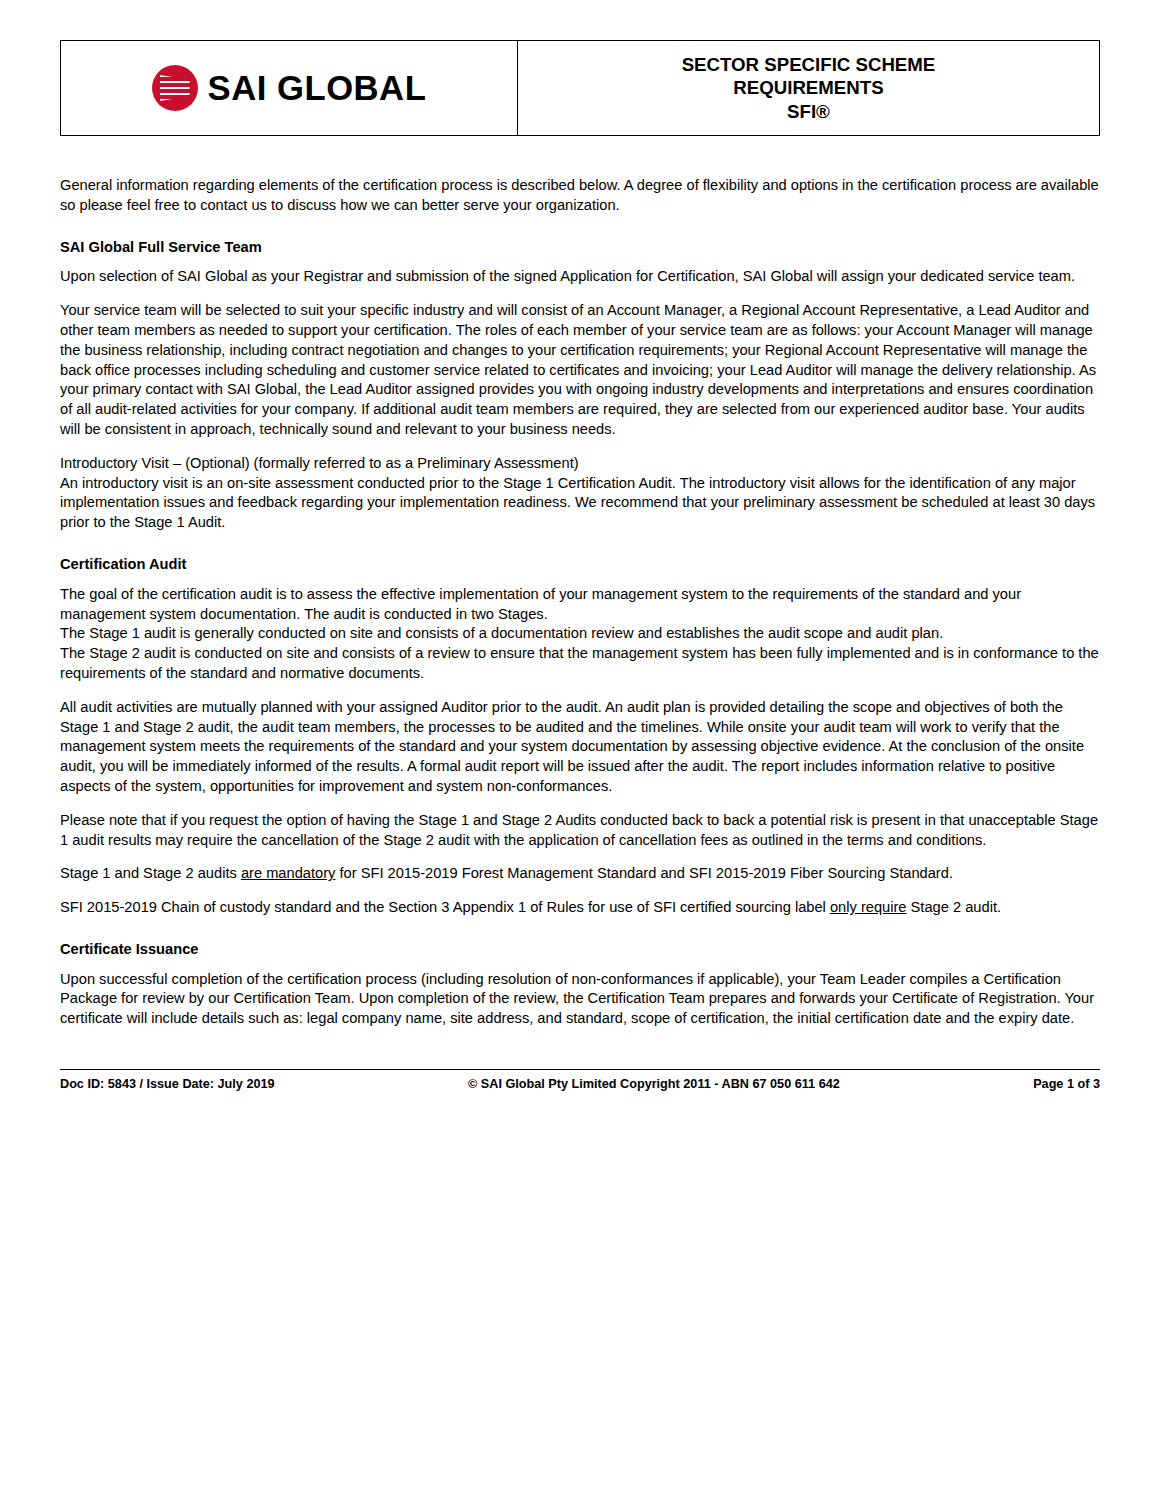SAI GLOBAL
SECTOR SPECIFIC SCHEME
REQUIREMENTS
SFI®
General information regarding elements of the certification process is described below. A degree of flexibility and options in the certification process are available so please feel free to contact us to discuss how we can better serve your organization.
SAI Global Full Service Team
Upon selection of SAI Global as your Registrar and submission of the signed Application for Certification, SAI Global will assign your dedicated service team.
Your service team will be selected to suit your specific industry and will consist of an Account Manager, a Regional Account Representative, a Lead Auditor and other team members as needed to support your certification. The roles of each member of your service team are as follows: your Account Manager will manage the business relationship, including contract negotiation and changes to your certification requirements; your Regional Account Representative will manage the back office processes including scheduling and customer service related to certificates and invoicing; your Lead Auditor will manage the delivery relationship. As your primary contact with SAI Global, the Lead Auditor assigned provides you with ongoing industry developments and interpretations and ensures coordination of all audit-related activities for your company. If additional audit team members are required, they are selected from our experienced auditor base. Your audits will be consistent in approach, technically sound and relevant to your business needs.
Introductory Visit – (Optional) (formally referred to as a Preliminary Assessment)
An introductory visit is an on-site assessment conducted prior to the Stage 1 Certification Audit. The introductory visit allows for the identification of any major implementation issues and feedback regarding your implementation readiness. We recommend that your preliminary assessment be scheduled at least 30 days prior to the Stage 1 Audit.
Certification Audit
The goal of the certification audit is to assess the effective implementation of your management system to the requirements of the standard and your management system documentation. The audit is conducted in two Stages.
The Stage 1 audit is generally conducted on site and consists of a documentation review and establishes the audit scope and audit plan.
The Stage 2 audit is conducted on site and consists of a review to ensure that the management system has been fully implemented and is in conformance to the requirements of the standard and normative documents.
All audit activities are mutually planned with your assigned Auditor prior to the audit. An audit plan is provided detailing the scope and objectives of both the Stage 1 and Stage 2 audit, the audit team members, the processes to be audited and the timelines. While onsite your audit team will work to verify that the management system meets the requirements of the standard and your system documentation by assessing objective evidence. At the conclusion of the onsite audit, you will be immediately informed of the results. A formal audit report will be issued after the audit. The report includes information relative to positive aspects of the system, opportunities for improvement and system non-conformances.
Please note that if you request the option of having the Stage 1 and Stage 2 Audits conducted back to back a potential risk is present in that unacceptable Stage 1 audit results may require the cancellation of the Stage 2 audit with the application of cancellation fees as outlined in the terms and conditions.
Stage 1 and Stage 2 audits are mandatory for SFI 2015-2019 Forest Management Standard and SFI 2015-2019 Fiber Sourcing Standard.
SFI 2015-2019 Chain of custody standard and the Section 3 Appendix 1 of Rules for use of SFI certified sourcing label only require Stage 2 audit.
Certificate Issuance
Upon successful completion of the certification process (including resolution of non-conformances if applicable), your Team Leader compiles a Certification Package for review by our Certification Team. Upon completion of the review, the Certification Team prepares and forwards your Certificate of Registration. Your certificate will include details such as: legal company name, site address, and standard, scope of certification, the initial certification date and the expiry date.
Doc ID: 5843 / Issue Date: July 2019 © SAI Global Pty Limited Copyright 2011 - ABN 67 050 611 642 Page 1 of 3